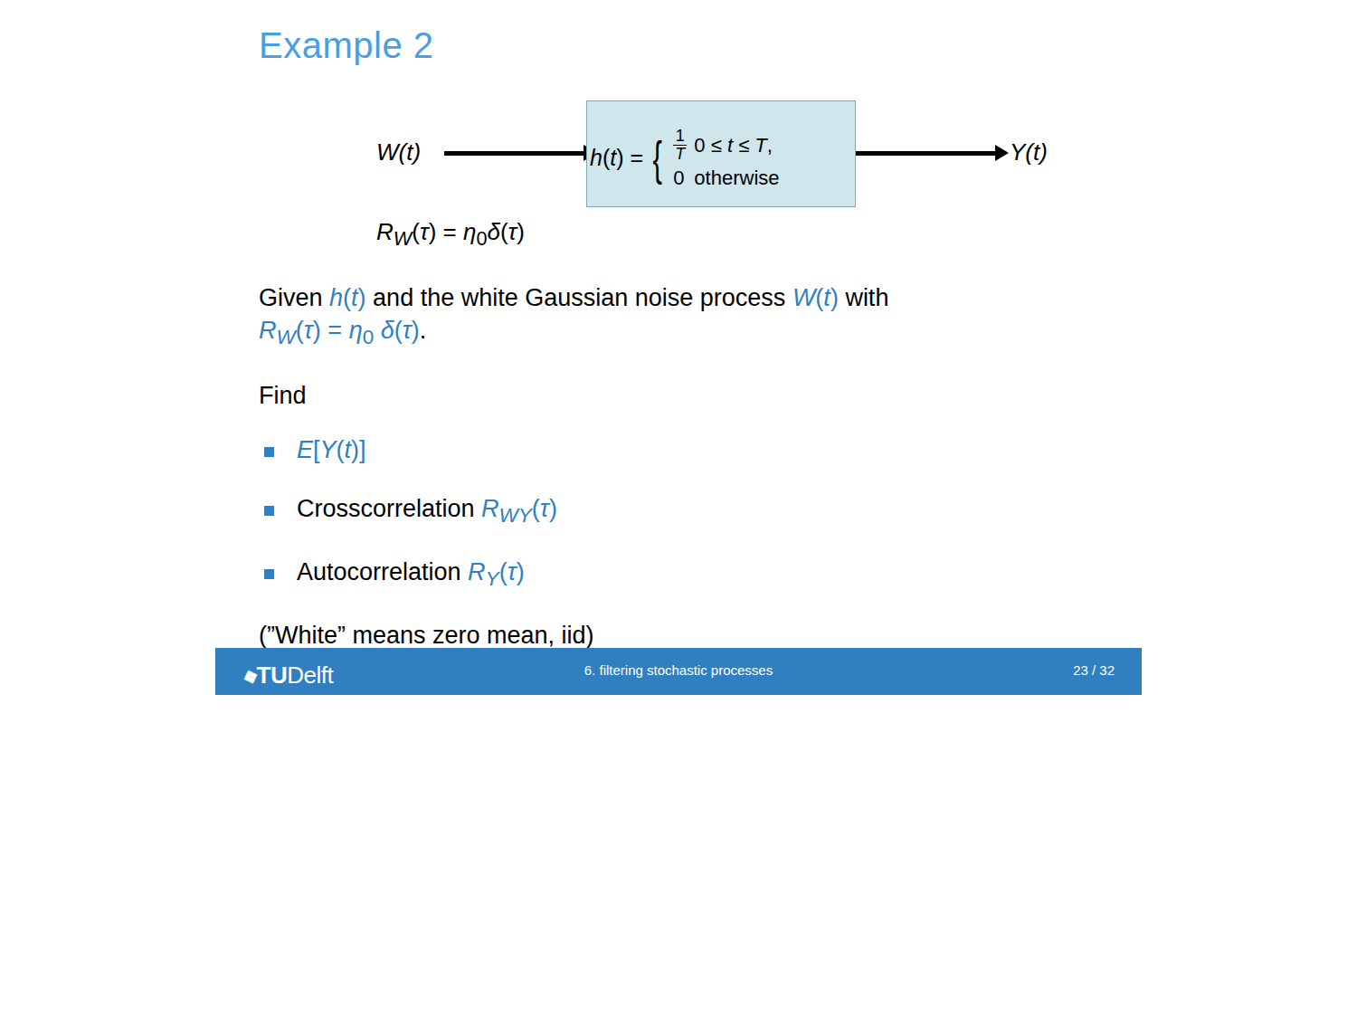Example 2
W(t)
h(t) = {
| 1 T | 0 ≤ t ≤ T , |
| 0 | otherwise |
Y(t)
RW(τ) = η0δ(τ)
Given h(t) and the white Gaussian noise process W(t) with
RW(τ) = η0 δ(τ).
Find
E[Y(t)]
Crosscorrelation RWY(τ)
Autocorrelation RY(τ)
(”White” means zero mean, iid)
❖TU Delft
6. filtering stochastic processes
23 / 32